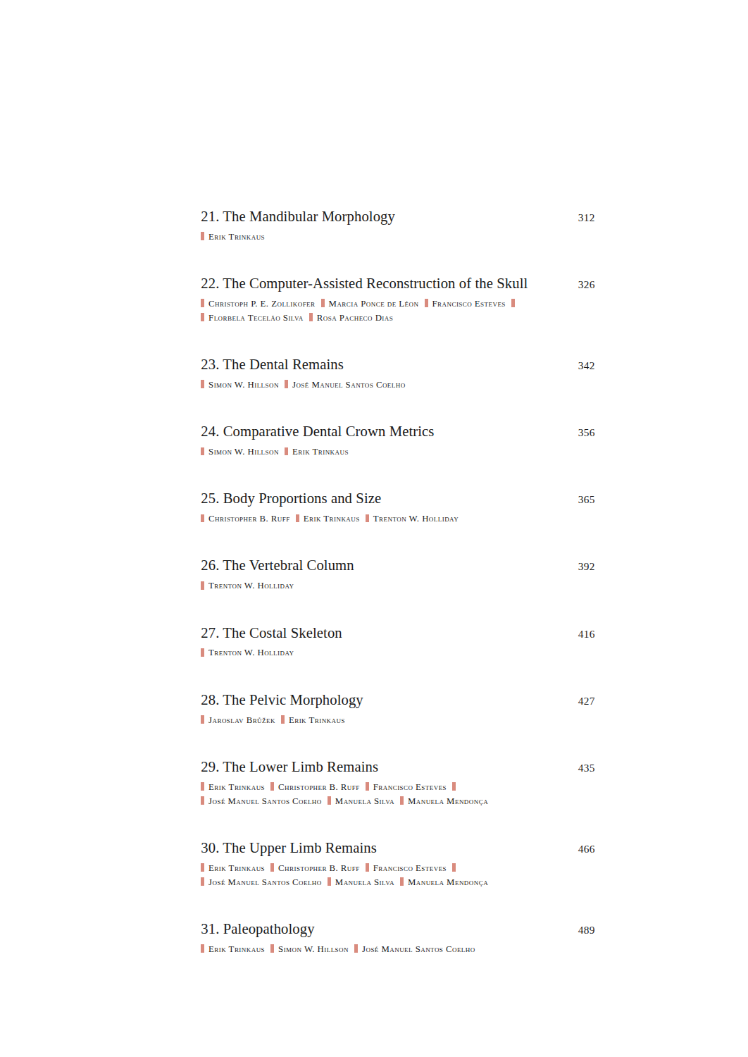21. The Mandibular Morphology
312
Erik Trinkaus
22. The Computer-Assisted Reconstruction of the Skull
326
Christoph P. E. Zollikofer Marcia Ponce de Léon Francisco Esteves
Florbela Tecelão Silva Rosa Pacheco Dias
23. The Dental Remains
342
Simon W. Hillson José Manuel Santos Coelho
24. Comparative Dental Crown Metrics
356
Simon W. Hillson Erik Trinkaus
25. Body Proportions and Size
365
Christopher B. Ruff Erik Trinkaus Trenton W. Holliday
26. The Vertebral Column
392
Trenton W. Holliday
27. The Costal Skeleton
416
Trenton W. Holliday
28. The Pelvic Morphology
427
Jaroslav Brůžek Erik Trinkaus
29. The Lower Limb Remains
435
Erik Trinkaus Christopher B. Ruff Francisco Esteves
José Manuel Santos Coelho Manuela Silva Manuela Mendonça
30. The Upper Limb Remains
466
Erik Trinkaus Christopher B. Ruff Francisco Esteves
José Manuel Santos Coelho Manuela Silva Manuela Mendonça
31. Paleopathology
489
Erik Trinkaus Simon W. Hillson José Manuel Santos Coelho